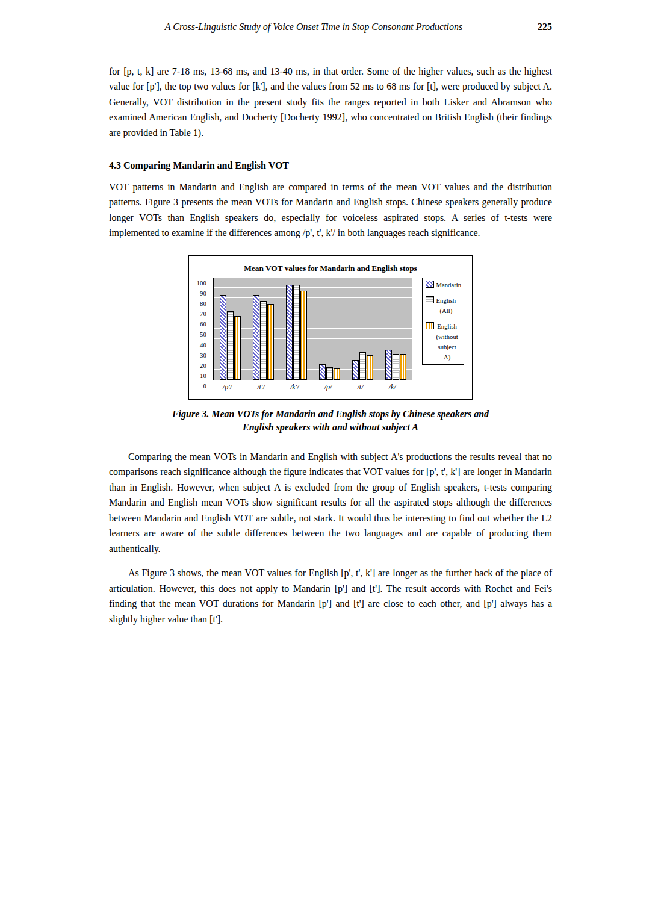A Cross-Linguistic Study of Voice Onset Time in Stop Consonant Productions 225
for [p, t, k] are 7-18 ms, 13-68 ms, and 13-40 ms, in that order. Some of the higher values, such as the highest value for [p'], the top two values for [k'], and the values from 52 ms to 68 ms for [t], were produced by subject A. Generally, VOT distribution in the present study fits the ranges reported in both Lisker and Abramson who examined American English, and Docherty [Docherty 1992], who concentrated on British English (their findings are provided in Table 1).
4.3 Comparing Mandarin and English VOT
VOT patterns in Mandarin and English are compared in terms of the mean VOT values and the distribution patterns. Figure 3 presents the mean VOTs for Mandarin and English stops. Chinese speakers generally produce longer VOTs than English speakers do, especially for voiceless aspirated stops. A series of t-tests were implemented to examine if the differences among /p', t', k'/ in both languages reach significance.
Mean VOT values for Mandarin and English stops
1009080706050403020100
Mandarin
English
(All)
English
(without
subject
A)
/p'//t'//k'//p//t//k/
Figure 3. Mean VOTs for Mandarin and English stops by Chinese speakers and
English speakers with and without subject A
Comparing the mean VOTs in Mandarin and English with subject A's productions the results reveal that no comparisons reach significance although the figure indicates that VOT values for [p', t', k'] are longer in Mandarin than in English. However, when subject A is excluded from the group of English speakers, t-tests comparing Mandarin and English mean VOTs show significant results for all the aspirated stops although the differences between Mandarin and English VOT are subtle, not stark. It would thus be interesting to find out whether the L2 learners are aware of the subtle differences between the two languages and are capable of producing them authentically.
As Figure 3 shows, the mean VOT values for English [p', t', k'] are longer as the further back of the place of articulation. However, this does not apply to Mandarin [p'] and [t']. The result accords with Rochet and Fei's finding that the mean VOT durations for Mandarin [p'] and [t'] are close to each other, and [p'] always has a slightly higher value than [t'].